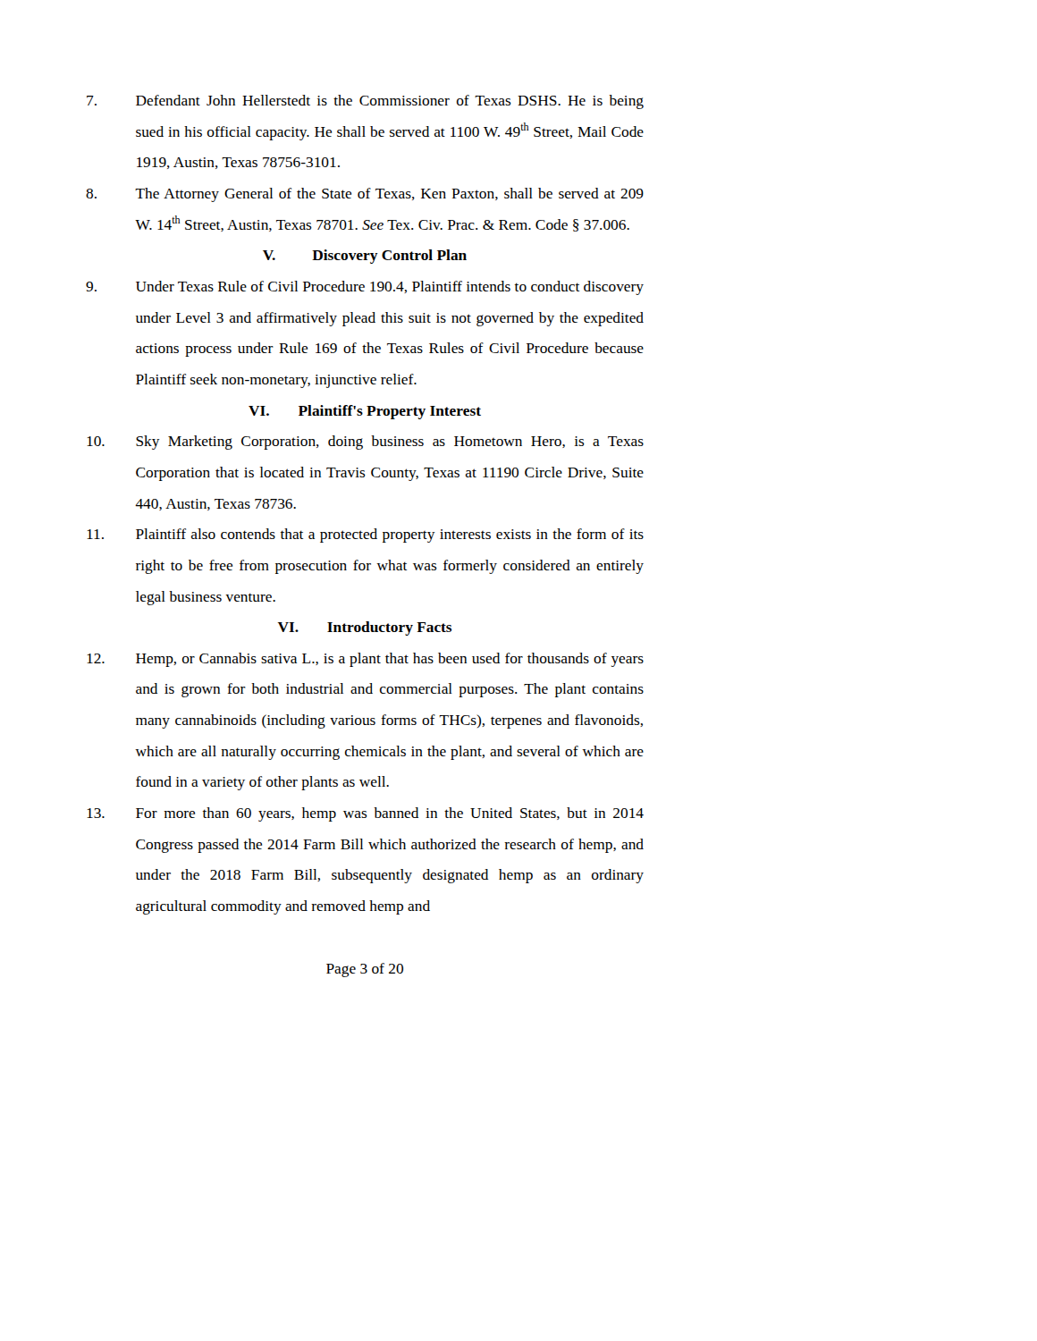7. Defendant John Hellerstedt is the Commissioner of Texas DSHS. He is being sued in his official capacity. He shall be served at 1100 W. 49th Street, Mail Code 1919, Austin, Texas 78756-3101.
8. The Attorney General of the State of Texas, Ken Paxton, shall be served at 209 W. 14th Street, Austin, Texas 78701. See Tex. Civ. Prac. & Rem. Code § 37.006.
V. Discovery Control Plan
9. Under Texas Rule of Civil Procedure 190.4, Plaintiff intends to conduct discovery under Level 3 and affirmatively plead this suit is not governed by the expedited actions process under Rule 169 of the Texas Rules of Civil Procedure because Plaintiff seek non-monetary, injunctive relief.
VI. Plaintiff's Property Interest
10. Sky Marketing Corporation, doing business as Hometown Hero, is a Texas Corporation that is located in Travis County, Texas at 11190 Circle Drive, Suite 440, Austin, Texas 78736.
11. Plaintiff also contends that a protected property interests exists in the form of its right to be free from prosecution for what was formerly considered an entirely legal business venture.
VI. Introductory Facts
12. Hemp, or Cannabis sativa L., is a plant that has been used for thousands of years and is grown for both industrial and commercial purposes. The plant contains many cannabinoids (including various forms of THCs), terpenes and flavonoids, which are all naturally occurring chemicals in the plant, and several of which are found in a variety of other plants as well.
13. For more than 60 years, hemp was banned in the United States, but in 2014 Congress passed the 2014 Farm Bill which authorized the research of hemp, and under the 2018 Farm Bill, subsequently designated hemp as an ordinary agricultural commodity and removed hemp and
Page 3 of 20